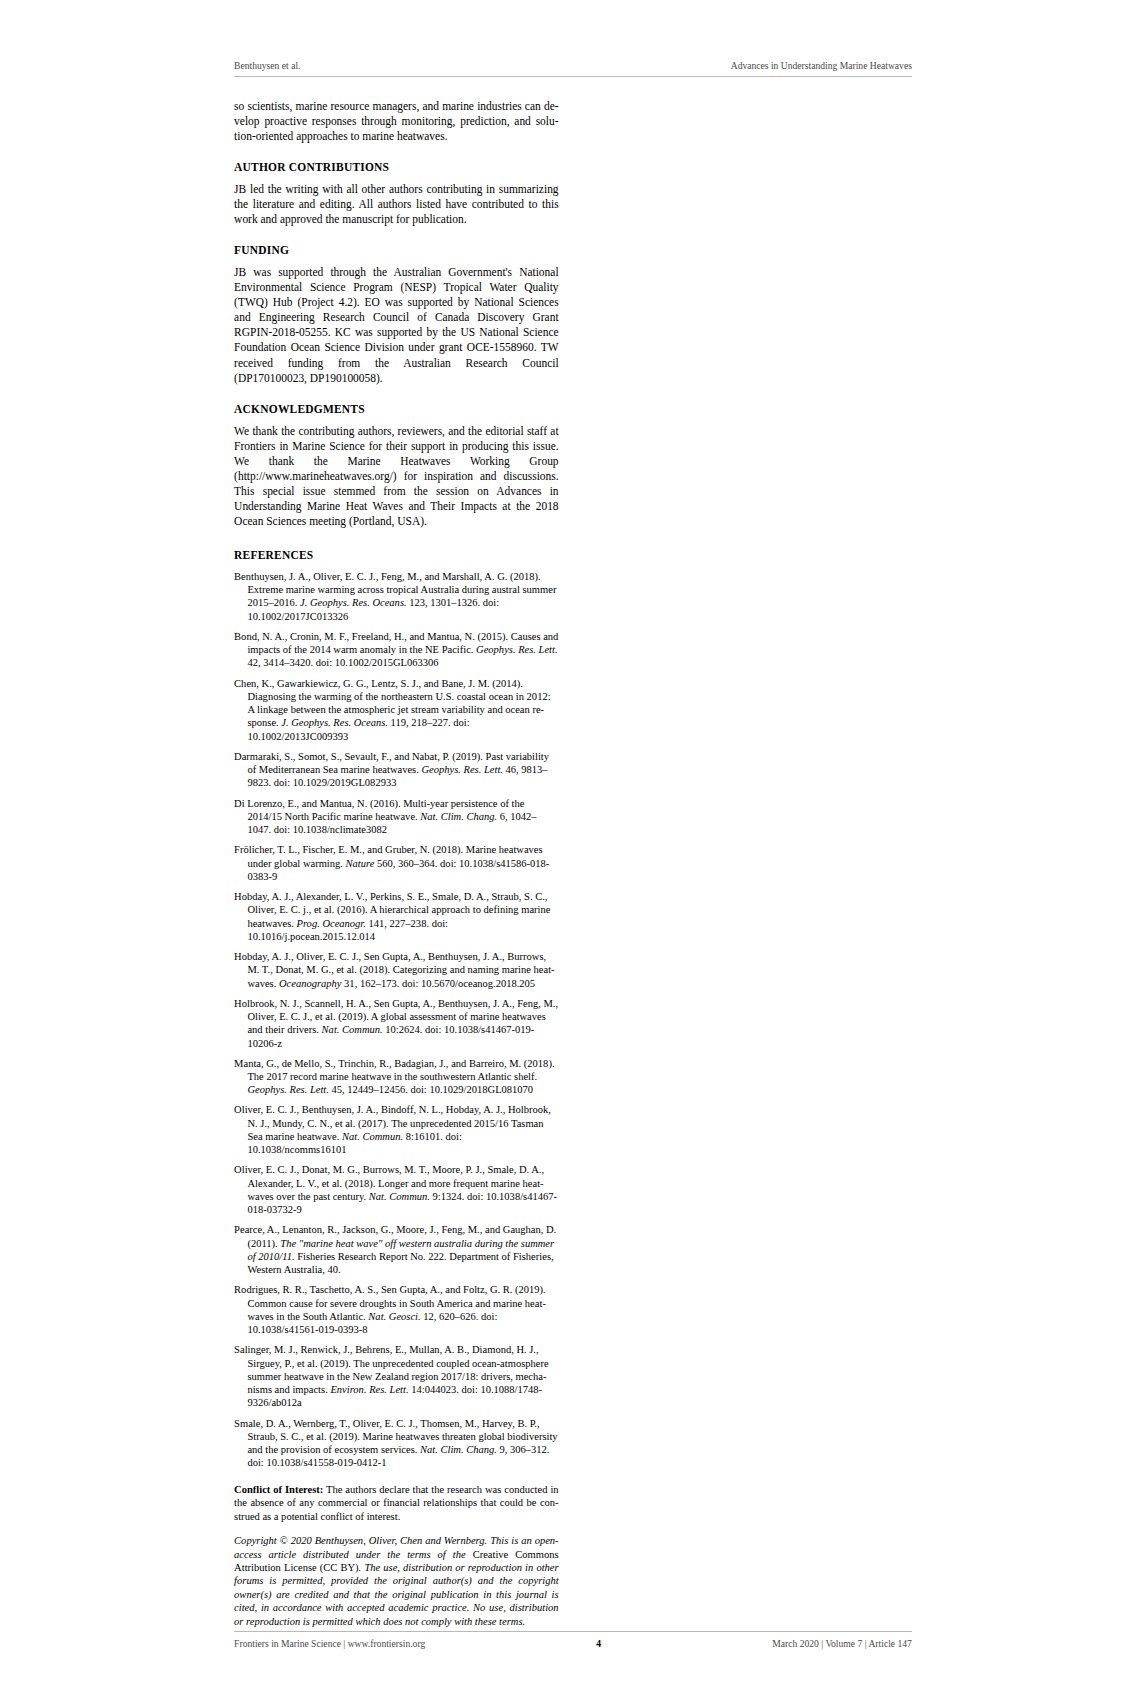Benthuysen et al.
Advances in Understanding Marine Heatwaves
so scientists, marine resource managers, and marine industries can develop proactive responses through monitoring, prediction, and solution-oriented approaches to marine heatwaves.
Author Contributions
JB led the writing with all other authors contributing in summarizing the literature and editing. All authors listed have contributed to this work and approved the manuscript for publication.
Funding
JB was supported through the Australian Government's National Environmental Science Program (NESP) Tropical Water Quality (TWQ) Hub (Project 4.2). EO was supported by National Sciences and Engineering Research Council of Canada Discovery Grant RGPIN-2018-05255. KC was supported by the US National Science Foundation Ocean Science Division under grant OCE-1558960. TW received funding from the Australian Research Council (DP170100023, DP190100058).
Acknowledgments
We thank the contributing authors, reviewers, and the editorial staff at Frontiers in Marine Science for their support in producing this issue. We thank the Marine Heatwaves Working Group (http://www.marineheatwaves.org/) for inspiration and discussions. This special issue stemmed from the session on Advances in Understanding Marine Heat Waves and Their Impacts at the 2018 Ocean Sciences meeting (Portland, USA).
References
Benthuysen, J. A., Oliver, E. C. J., Feng, M., and Marshall, A. G. (2018). Extreme marine warming across tropical Australia during austral summer 2015–2016. J. Geophys. Res. Oceans. 123, 1301–1326. doi: 10.1002/2017JC013326
Bond, N. A., Cronin, M. F., Freeland, H., and Mantua, N. (2015). Causes and impacts of the 2014 warm anomaly in the NE Pacific. Geophys. Res. Lett. 42, 3414–3420. doi: 10.1002/2015GL063306
Chen, K., Gawarkiewicz, G. G., Lentz, S. J., and Bane, J. M. (2014). Diagnosing the warming of the northeastern U.S. coastal ocean in 2012: A linkage between the atmospheric jet stream variability and ocean response. J. Geophys. Res. Oceans. 119, 218–227. doi: 10.1002/2013JC009393
Darmaraki, S., Somot, S., Sevault, F., and Nabat, P. (2019). Past variability of Mediterranean Sea marine heatwaves. Geophys. Res. Lett. 46, 9813–9823. doi: 10.1029/2019GL082933
Di Lorenzo, E., and Mantua, N. (2016). Multi-year persistence of the 2014/15 North Pacific marine heatwave. Nat. Clim. Chang. 6, 1042–1047. doi: 10.1038/nclimate3082
Frölicher, T. L., Fischer, E. M., and Gruber, N. (2018). Marine heatwaves under global warming. Nature 560, 360–364. doi: 10.1038/s41586-018-0383-9
Hobday, A. J., Alexander, L. V., Perkins, S. E., Smale, D. A., Straub, S. C., Oliver, E. C. j., et al. (2016). A hierarchical approach to defining marine heatwaves. Prog. Oceanogr. 141, 227–238. doi: 10.1016/j.pocean.2015.12.014
Hobday, A. J., Oliver, E. C. J., Sen Gupta, A., Benthuysen, J. A., Burrows, M. T., Donat, M. G., et al. (2018). Categorizing and naming marine heatwaves. Oceanography 31, 162–173. doi: 10.5670/oceanog.2018.205
Holbrook, N. J., Scannell, H. A., Sen Gupta, A., Benthuysen, J. A., Feng, M., Oliver, E. C. J., et al. (2019). A global assessment of marine heatwaves and their drivers. Nat. Commun. 10:2624. doi: 10.1038/s41467-019-10206-z
Manta, G., de Mello, S., Trinchin, R., Badagian, J., and Barreiro, M. (2018). The 2017 record marine heatwave in the southwestern Atlantic shelf. Geophys. Res. Lett. 45, 12449–12456. doi: 10.1029/2018GL081070
Oliver, E. C. J., Benthuysen, J. A., Bindoff, N. L., Hobday, A. J., Holbrook, N. J., Mundy, C. N., et al. (2017). The unprecedented 2015/16 Tasman Sea marine heatwave. Nat. Commun. 8:16101. doi: 10.1038/ncomms16101
Oliver, E. C. J., Donat, M. G., Burrows, M. T., Moore, P. J., Smale, D. A., Alexander, L. V., et al. (2018). Longer and more frequent marine heatwaves over the past century. Nat. Commun. 9:1324. doi: 10.1038/s41467-018-03732-9
Pearce, A., Lenanton, R., Jackson, G., Moore, J., Feng, M., and Gaughan, D. (2011). The "marine heat wave" off western australia during the summer of 2010/11. Fisheries Research Report No. 222. Department of Fisheries, Western Australia, 40.
Rodrigues, R. R., Taschetto, A. S., Sen Gupta, A., and Foltz, G. R. (2019). Common cause for severe droughts in South America and marine heatwaves in the South Atlantic. Nat. Geosci. 12, 620–626. doi: 10.1038/s41561-019-0393-8
Salinger, M. J., Renwick, J., Behrens, E., Mullan, A. B., Diamond, H. J., Sirguey, P., et al. (2019). The unprecedented coupled ocean-atmosphere summer heatwave in the New Zealand region 2017/18: drivers, mechanisms and impacts. Environ. Res. Lett. 14:044023. doi: 10.1088/1748-9326/ab012a
Smale, D. A., Wernberg, T., Oliver, E. C. J., Thomsen, M., Harvey, B. P., Straub, S. C., et al. (2019). Marine heatwaves threaten global biodiversity and the provision of ecosystem services. Nat. Clim. Chang. 9, 306–312. doi: 10.1038/s41558-019-0412-1
Conflict of Interest: The authors declare that the research was conducted in the absence of any commercial or financial relationships that could be construed as a potential conflict of interest.
Copyright © 2020 Benthuysen, Oliver, Chen and Wernberg. This is an open-access article distributed under the terms of the Creative Commons Attribution License (CC BY). The use, distribution or reproduction in other forums is permitted, provided the original author(s) and the copyright owner(s) are credited and that the original publication in this journal is cited, in accordance with accepted academic practice. No use, distribution or reproduction is permitted which does not comply with these terms.
Frontiers in Marine Science | www.frontiersin.org
4
March 2020 | Volume 7 | Article 147